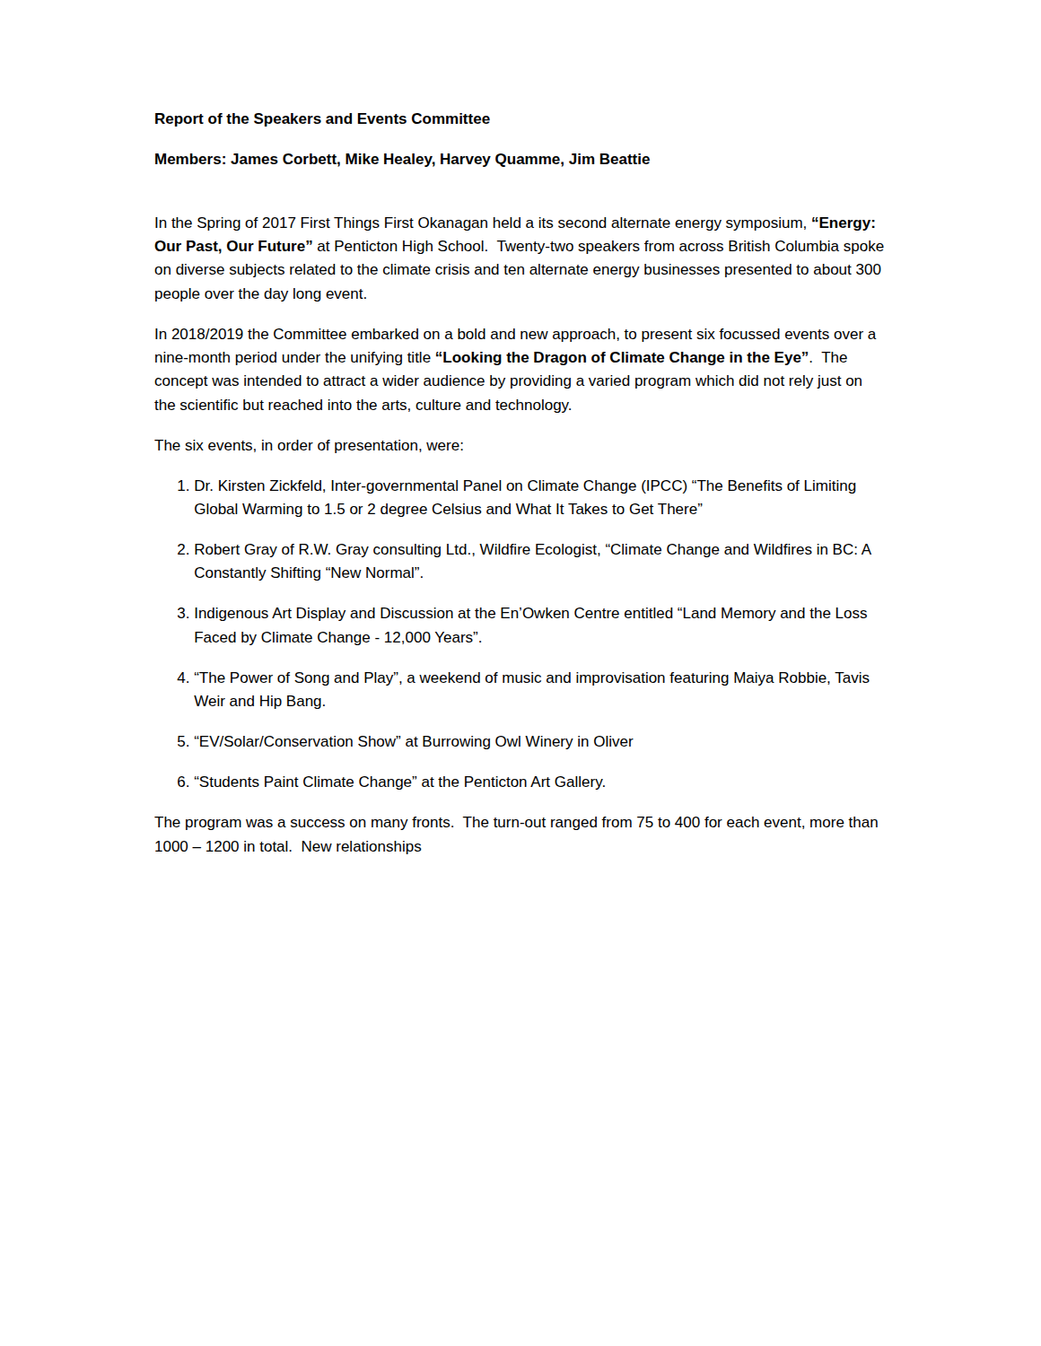Report of the Speakers and Events Committee
Members: James Corbett, Mike Healey, Harvey Quamme, Jim Beattie
In the Spring of 2017 First Things First Okanagan held a its second alternate energy symposium, “Energy: Our Past, Our Future” at Penticton High School. Twenty-two speakers from across British Columbia spoke on diverse subjects related to the climate crisis and ten alternate energy businesses presented to about 300 people over the day long event.
In 2018/2019 the Committee embarked on a bold and new approach, to present six focussed events over a nine-month period under the unifying title “Looking the Dragon of Climate Change in the Eye”. The concept was intended to attract a wider audience by providing a varied program which did not rely just on the scientific but reached into the arts, culture and technology.
The six events, in order of presentation, were:
Dr. Kirsten Zickfeld, Inter-governmental Panel on Climate Change (IPCC) “The Benefits of Limiting Global Warming to 1.5 or 2 degree Celsius and What It Takes to Get There”
Robert Gray of R.W. Gray consulting Ltd., Wildfire Ecologist, “Climate Change and Wildfires in BC: A Constantly Shifting “New Normal”.
Indigenous Art Display and Discussion at the En’Owken Centre entitled “Land Memory and the Loss Faced by Climate Change - 12,000 Years”.
“The Power of Song and Play”, a weekend of music and improvisation featuring Maiya Robbie, Tavis Weir and Hip Bang.
“EV/Solar/Conservation Show” at Burrowing Owl Winery in Oliver
“Students Paint Climate Change” at the Penticton Art Gallery.
The program was a success on many fronts. The turn-out ranged from 75 to 400 for each event, more than 1000 – 1200 in total. New relationships